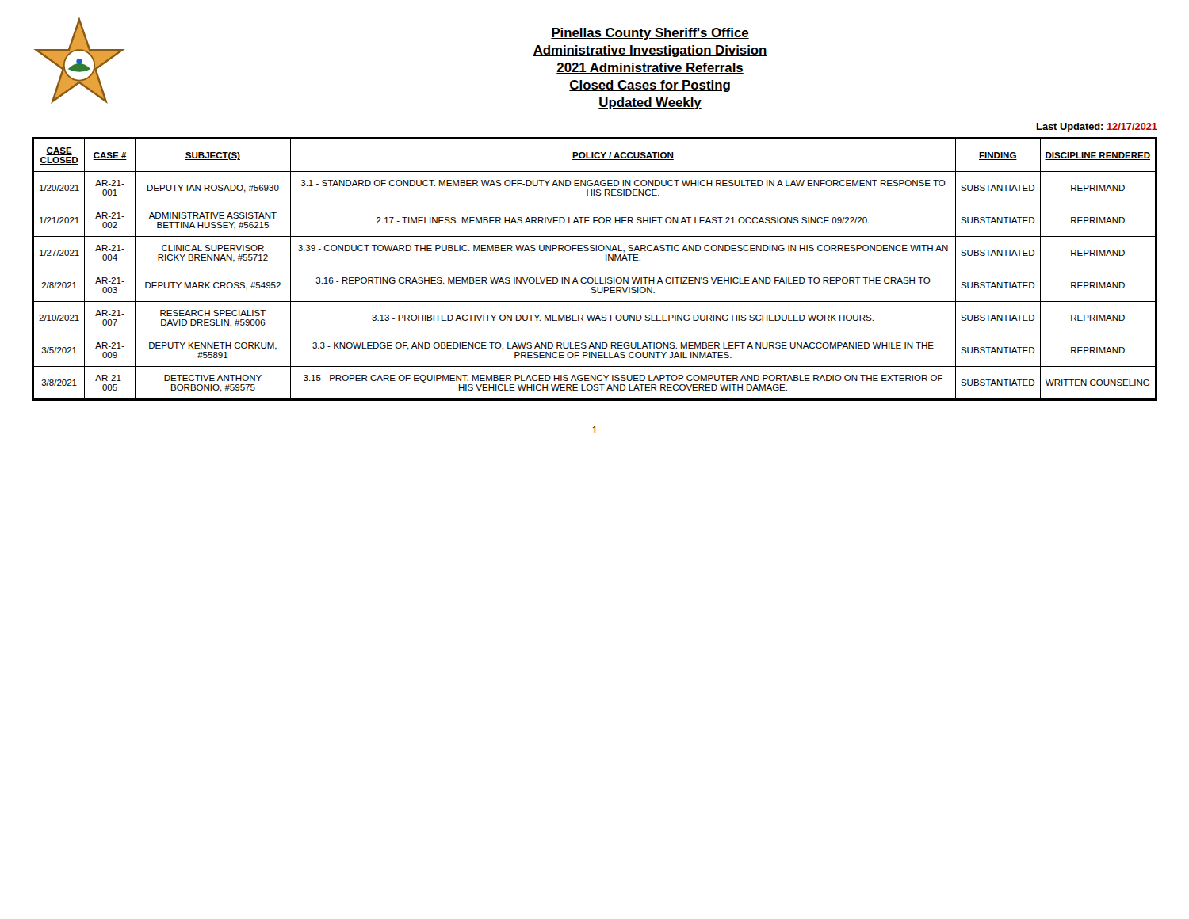Pinellas County Sheriff's Office
Administrative Investigation Division
2021 Administrative Referrals
Closed Cases for Posting
Updated Weekly
Last Updated: 12/17/2021
2021 Administrative Referrals — Closed Cases for Posting
| CASE CLOSED | CASE # | SUBJECT(S) | POLICY / ACCUSATION | FINDING | DISCIPLINE RENDERED |
| --- | --- | --- | --- | --- | --- |
| 1/20/2021 | AR-21-001 | DEPUTY IAN ROSADO, #56930 | 3.1 - STANDARD OF CONDUCT. MEMBER WAS OFF-DUTY AND ENGAGED IN CONDUCT WHICH RESULTED IN A LAW ENFORCEMENT RESPONSE TO HIS RESIDENCE. | SUBSTANTIATED | REPRIMAND |
| 1/21/2021 | AR-21-002 | ADMINISTRATIVE ASSISTANT BETTINA HUSSEY, #56215 | 2.17 - TIMELINESS. MEMBER HAS ARRIVED LATE FOR HER SHIFT ON AT LEAST 21 OCCASSIONS SINCE 09/22/20. | SUBSTANTIATED | REPRIMAND |
| 1/27/2021 | AR-21-004 | CLINICAL SUPERVISOR RICKY BRENNAN, #55712 | 3.39 - CONDUCT TOWARD THE PUBLIC. MEMBER WAS UNPROFESSIONAL, SARCASTIC AND CONDESCENDING IN HIS CORRESPONDENCE WITH AN INMATE. | SUBSTANTIATED | REPRIMAND |
| 2/8/2021 | AR-21-003 | DEPUTY MARK CROSS, #54952 | 3.16 - REPORTING CRASHES. MEMBER WAS INVOLVED IN A COLLISION WITH A CITIZEN'S VEHICLE AND FAILED TO REPORT THE CRASH TO SUPERVISION. | SUBSTANTIATED | REPRIMAND |
| 2/10/2021 | AR-21-007 | RESEARCH SPECIALIST DAVID DRESLIN, #59006 | 3.13 - PROHIBITED ACTIVITY ON DUTY. MEMBER WAS FOUND SLEEPING DURING HIS SCHEDULED WORK HOURS. | SUBSTANTIATED | REPRIMAND |
| 3/5/2021 | AR-21-009 | DEPUTY KENNETH CORKUM, #55891 | 3.3 - KNOWLEDGE OF, AND OBEDIENCE TO, LAWS AND RULES AND REGULATIONS. MEMBER LEFT A NURSE UNACCOMPANIED WHILE IN THE PRESENCE OF PINELLAS COUNTY JAIL INMATES. | SUBSTANTIATED | REPRIMAND |
| 3/8/2021 | AR-21-005 | DETECTIVE ANTHONY BORBONIO, #59575 | 3.15 - PROPER CARE OF EQUIPMENT. MEMBER PLACED HIS AGENCY ISSUED LAPTOP COMPUTER AND PORTABLE RADIO ON THE EXTERIOR OF HIS VEHICLE WHICH WERE LOST AND LATER RECOVERED WITH DAMAGE. | SUBSTANTIATED | WRITTEN COUNSELING |
1